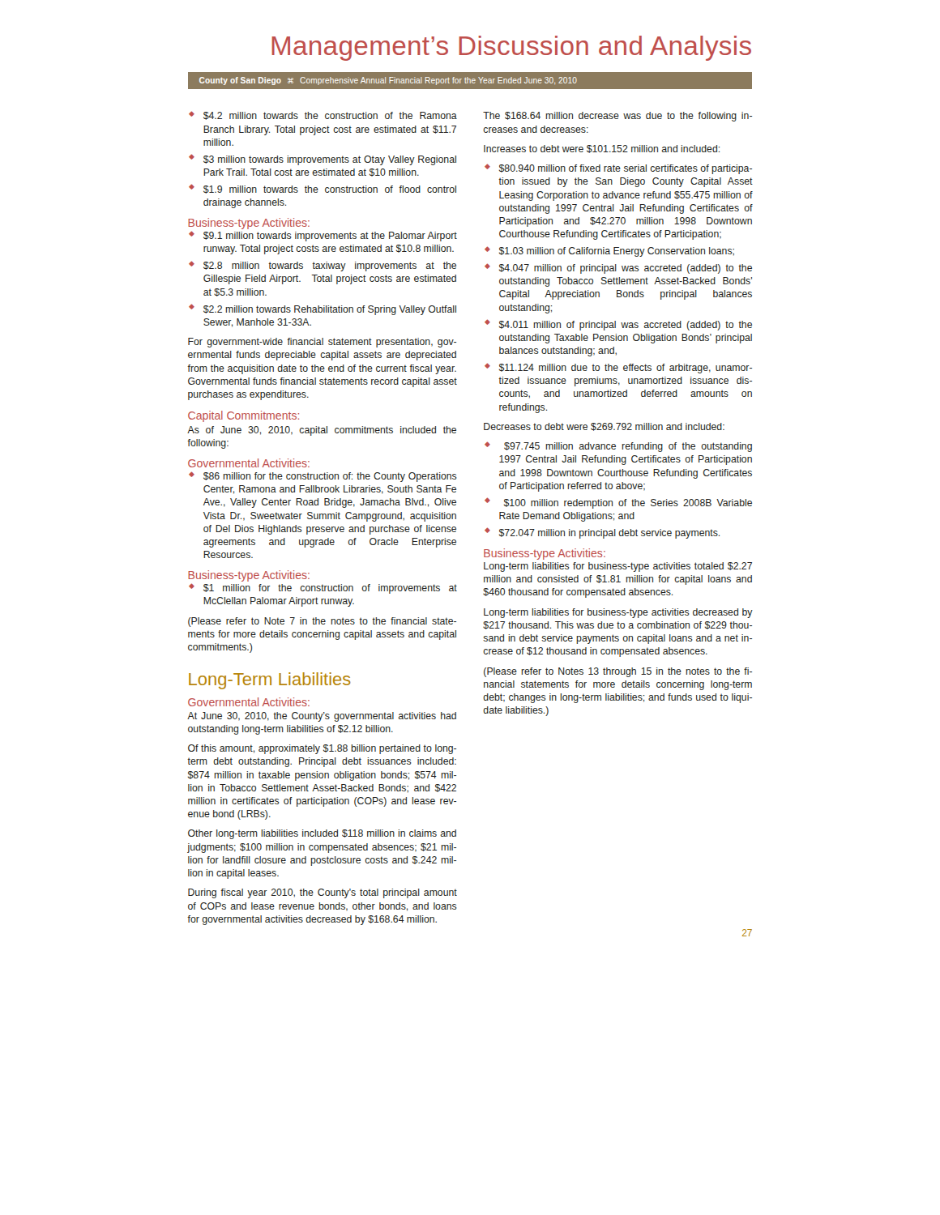Management’s Discussion and Analysis
County of San Diego⌘Comprehensive Annual Financial Report for the Year Ended June 30, 2010
$4.2 million towards the construction of the Ramona Branch Library. Total project cost are estimated at $11.7 million.
$3 million towards improvements at Otay Valley Regional Park Trail. Total cost are estimated at $10 million.
$1.9 million towards the construction of flood control drainage channels.
Business-type Activities:
$9.1 million towards improvements at the Palomar Airport runway. Total project costs are estimated at $10.8 million.
$2.8 million towards taxiway improvements at the Gillespie Field Airport. Total project costs are estimated at $5.3 million.
$2.2 million towards Rehabilitation of Spring Valley Outfall Sewer, Manhole 31-33A.
For government-wide financial statement presentation, governmental funds depreciable capital assets are depreciated from the acquisition date to the end of the current fiscal year. Governmental funds financial statements record capital asset purchases as expenditures.
Capital Commitments:
As of June 30, 2010, capital commitments included the following:
Governmental Activities:
$86 million for the construction of: the County Operations Center, Ramona and Fallbrook Libraries, South Santa Fe Ave., Valley Center Road Bridge, Jamacha Blvd., Olive Vista Dr., Sweetwater Summit Campground, acquisition of Del Dios Highlands preserve and purchase of license agreements and upgrade of Oracle Enterprise Resources.
Business-type Activities:
$1 million for the construction of improvements at McClellan Palomar Airport runway.
(Please refer to Note 7 in the notes to the financial statements for more details concerning capital assets and capital commitments.)
Long-Term Liabilities
Governmental Activities:
At June 30, 2010, the County’s governmental activities had outstanding long-term liabilities of $2.12 billion.
Of this amount, approximately $1.88 billion pertained to long-term debt outstanding. Principal debt issuances included: $874 million in taxable pension obligation bonds; $574 million in Tobacco Settlement Asset-Backed Bonds; and $422 million in certificates of participation (COPs) and lease revenue bond (LRBs).
Other long-term liabilities included $118 million in claims and judgments; $100 million in compensated absences; $21 million for landfill closure and postclosure costs and $.242 million in capital leases.
During fiscal year 2010, the County's total principal amount of COPs and lease revenue bonds, other bonds, and loans for governmental activities decreased by $168.64 million.
The $168.64 million decrease was due to the following increases and decreases:
Increases to debt were $101.152 million and included:
$80.940 million of fixed rate serial certificates of participation issued by the San Diego County Capital Asset Leasing Corporation to advance refund $55.475 million of outstanding 1997 Central Jail Refunding Certificates of Participation and $42.270 million 1998 Downtown Courthouse Refunding Certificates of Participation;
$1.03 million of California Energy Conservation loans;
$4.047 million of principal was accreted (added) to the outstanding Tobacco Settlement Asset-Backed Bonds' Capital Appreciation Bonds principal balances outstanding;
$4.011 million of principal was accreted (added) to the outstanding Taxable Pension Obligation Bonds’ principal balances outstanding; and,
$11.124 million due to the effects of arbitrage, unamortized issuance premiums, unamortized issuance discounts, and unamortized deferred amounts on refundings.
Decreases to debt were $269.792 million and included:
$97.745 million advance refunding of the outstanding 1997 Central Jail Refunding Certificates of Participation and 1998 Downtown Courthouse Refunding Certificates of Participation referred to above;
$100 million redemption of the Series 2008B Variable Rate Demand Obligations; and
$72.047 million in principal debt service payments.
Business-type Activities:
Long-term liabilities for business-type activities totaled $2.27 million and consisted of $1.81 million for capital loans and $460 thousand for compensated absences.
Long-term liabilities for business-type activities decreased by $217 thousand. This was due to a combination of $229 thousand in debt service payments on capital loans and a net increase of $12 thousand in compensated absences.
(Please refer to Notes 13 through 15 in the notes to the financial statements for more details concerning long-term debt; changes in long-term liabilities; and funds used to liquidate liabilities.)
27